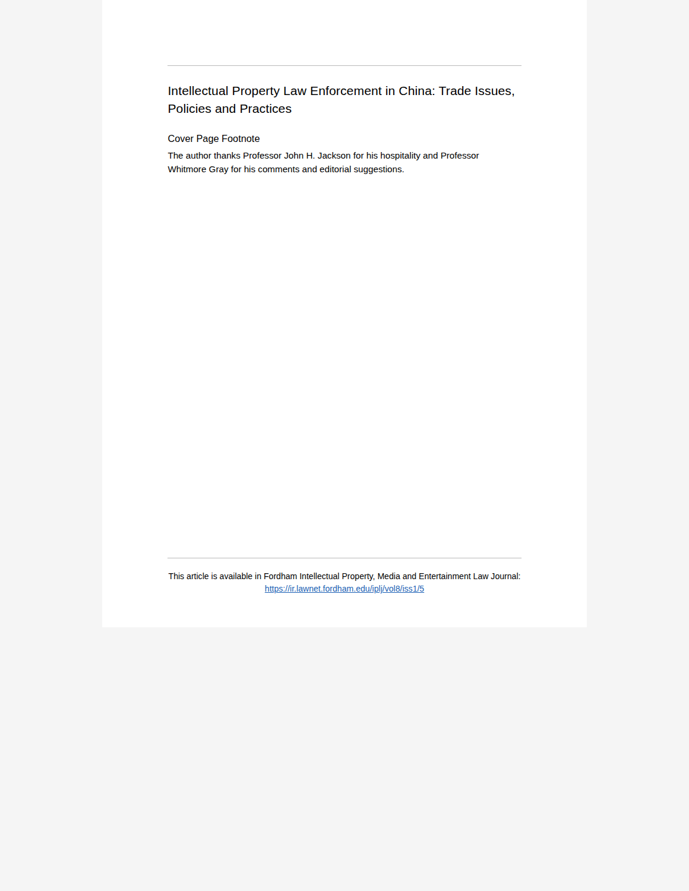Intellectual Property Law Enforcement in China: Trade Issues, Policies and Practices
Cover Page Footnote
The author thanks Professor John H. Jackson for his hospitality and Professor Whitmore Gray for his comments and editorial suggestions.
This article is available in Fordham Intellectual Property, Media and Entertainment Law Journal:
https://ir.lawnet.fordham.edu/iplj/vol8/iss1/5